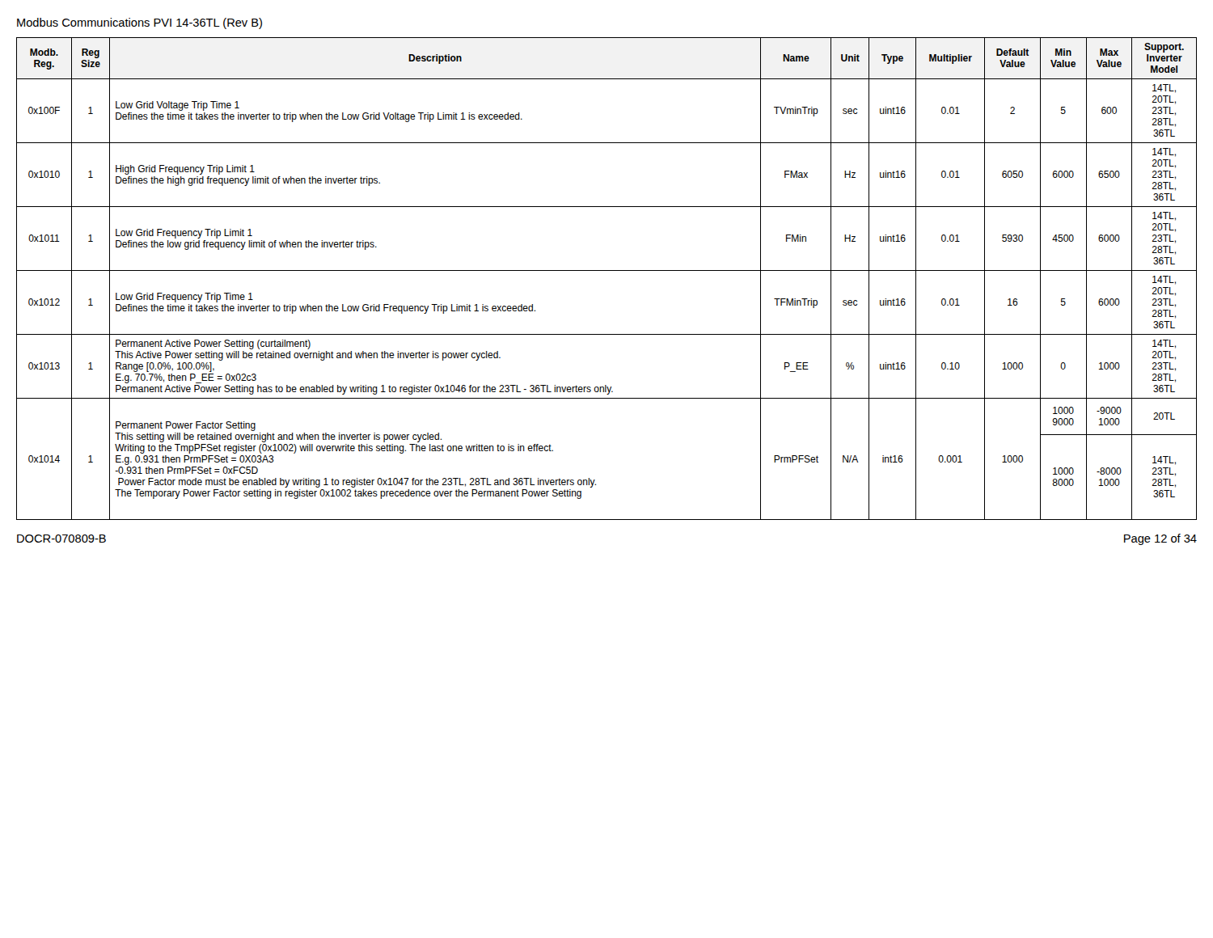Modbus Communications PVI 14-36TL (Rev B)
| Modb. Reg. | Reg Size | Description | Name | Unit | Type | Multiplier | Default Value | Min Value | Max Value | Support. Inverter Model |
| --- | --- | --- | --- | --- | --- | --- | --- | --- | --- | --- |
| 0x100F | 1 | Low Grid Voltage Trip Time 1 Defines the time it takes the inverter to trip when the Low Grid Voltage Trip Limit 1 is exceeded. | TVminTrip | sec | uint16 | 0.01 | 2 | 5 | 600 | 14TL, 20TL, 23TL, 28TL, 36TL |
| 0x1010 | 1 | High Grid Frequency Trip Limit 1 Defines the high grid frequency limit of when the inverter trips. | FMax | Hz | uint16 | 0.01 | 6050 | 6000 | 6500 | 14TL, 20TL, 23TL, 28TL, 36TL |
| 0x1011 | 1 | Low Grid Frequency Trip Limit 1 Defines the low grid frequency limit of when the inverter trips. | FMin | Hz | uint16 | 0.01 | 5930 | 4500 | 6000 | 14TL, 20TL, 23TL, 28TL, 36TL |
| 0x1012 | 1 | Low Grid Frequency Trip Time 1 Defines the time it takes the inverter to trip when the Low Grid Frequency Trip Limit 1 is exceeded. | TFMinTrip | sec | uint16 | 0.01 | 16 | 5 | 6000 | 14TL, 20TL, 23TL, 28TL, 36TL |
| 0x1013 | 1 | Permanent Active Power Setting (curtailment) This Active Power setting will be retained overnight and when the inverter is power cycled. Range [0.0%, 100.0%], E.g. 70.7%, then P_EE = 0x02c3 Permanent Active Power Setting has to be enabled by writing 1 to register 0x1046 for the 23TL - 36TL inverters only. | P_EE | % | uint16 | 0.10 | 1000 | 0 | 1000 | 14TL, 20TL, 23TL, 28TL, 36TL |
| 0x1014 | 1 | Permanent Power Factor Setting This setting will be retained overnight and when the inverter is power cycled. Writing to the TmpPFSet register (0x1002) will overwrite this setting. The last one written to is in effect. E.g. 0.931 then PrmPFSet = 0X03A3 -0.931 then PrmPFSet = 0xFC5D Power Factor mode must be enabled by writing 1 to register 0x1047 for the 23TL, 28TL and 36TL inverters only. The Temporary Power Factor setting in register 0x1002 takes precedence over the Permanent Power Setting | PrmPFSet | N/A | int16 | 0.001 | 1000 | / 1000 9000 / / 1000 8000 / | / -9000 1000 / / -8000 1000 / | / 20TL / / 14TL, 23TL, 28TL, 36TL / |
DOCR-070809-B Page 12 of 34